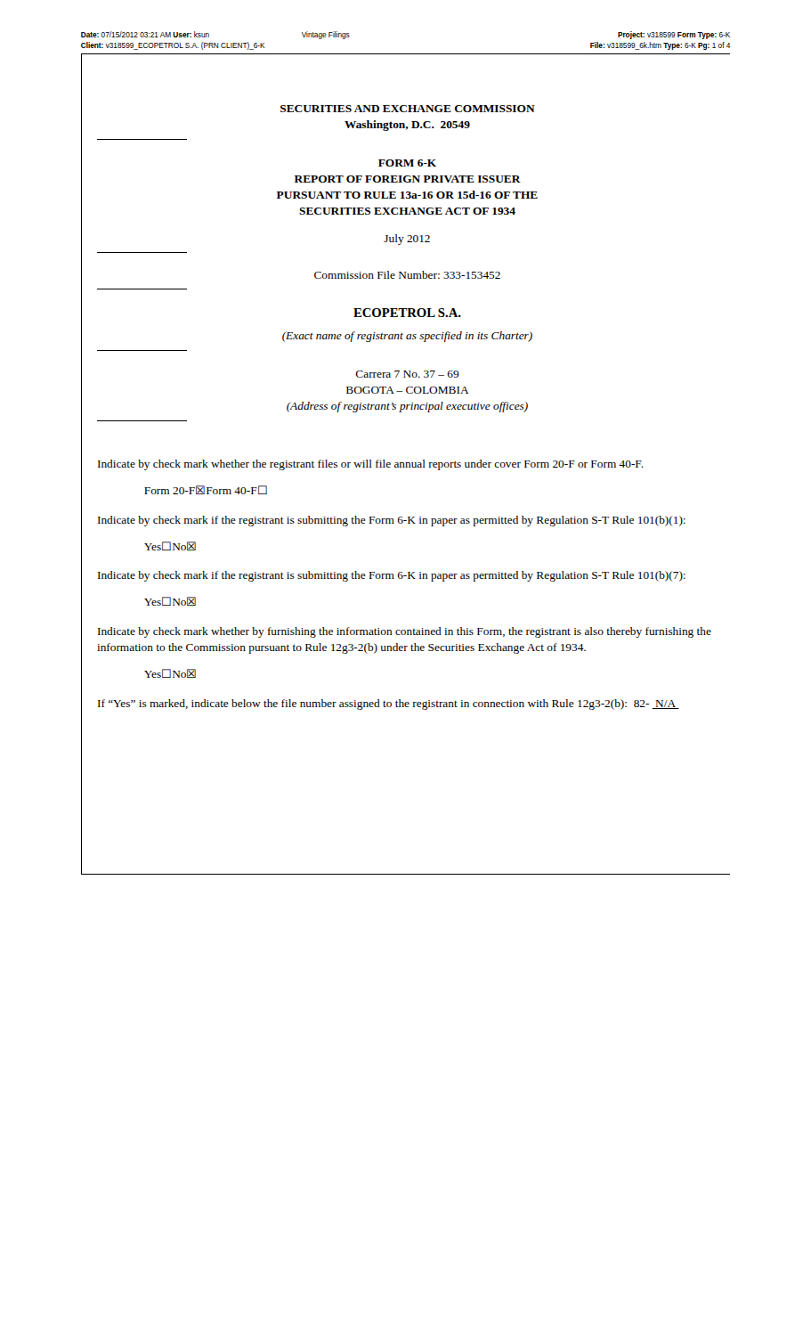| Date: 07/15/2012 03:21 AM User: ksun | Vintage Filings | Project: v318599 Form Type: 6-K |
| Client: v318599_ECOPETROL S.A. (PRN CLIENT)_6-K | | File: v318599_6k.htm Type: 6-K Pg: 1 of 4 |
SECURITIES AND EXCHANGE COMMISSION
Washington, D.C. 20549
FORM 6-K
REPORT OF FOREIGN PRIVATE ISSUER
PURSUANT TO RULE 13a-16 OR 15d-16 OF THE
SECURITIES EXCHANGE ACT OF 1934
July 2012
Commission File Number: 333-153452
ECOPETROL S.A.
(Exact name of registrant as specified in its Charter)
Carrera 7 No. 37 – 69
BOGOTA – COLOMBIA
(Address of registrant’s principal executive offices)
Indicate by check mark whether the registrant files or will file annual reports under cover Form 20-F or Form 40-F.
| Form 20-F | ☒ | Form 40-F | ☐ |
Indicate by check mark if the registrant is submitting the Form 6-K in paper as permitted by Regulation S-T Rule 101(b)(1):
| Yes | ☐ | No | ☒ |
Indicate by check mark if the registrant is submitting the Form 6-K in paper as permitted by Regulation S-T Rule 101(b)(7):
| Yes | ☐ | No | ☒ |
Indicate by check mark whether by furnishing the information contained in this Form, the registrant is also thereby furnishing the information to the Commission pursuant to Rule 12g3-2(b) under the Securities Exchange Act of 1934.
| Yes | ☐ | No | ☒ |
If “Yes” is marked, indicate below the file number assigned to the registrant in connection with Rule 12g3-2(b): 82- N/A